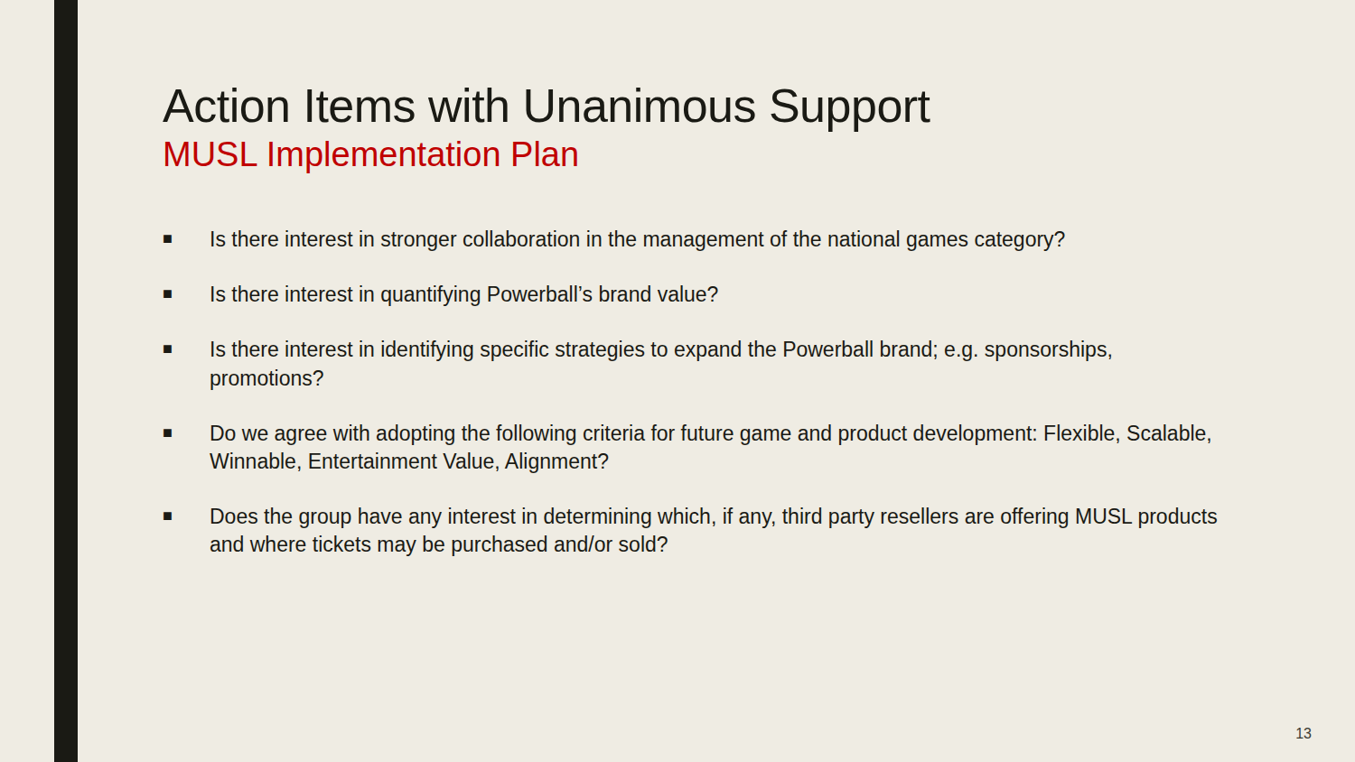Action Items with Unanimous Support
MUSL Implementation Plan
Is there interest in stronger collaboration in the management of the national games category?
Is there interest in quantifying Powerball’s brand value?
Is there interest in identifying specific strategies to expand the Powerball brand; e.g. sponsorships, promotions?
Do we agree with adopting the following criteria for future game and product development: Flexible, Scalable, Winnable, Entertainment Value, Alignment?
Does the group have any interest in determining which, if any, third party resellers are offering MUSL products and where tickets may be purchased and/or sold?
13